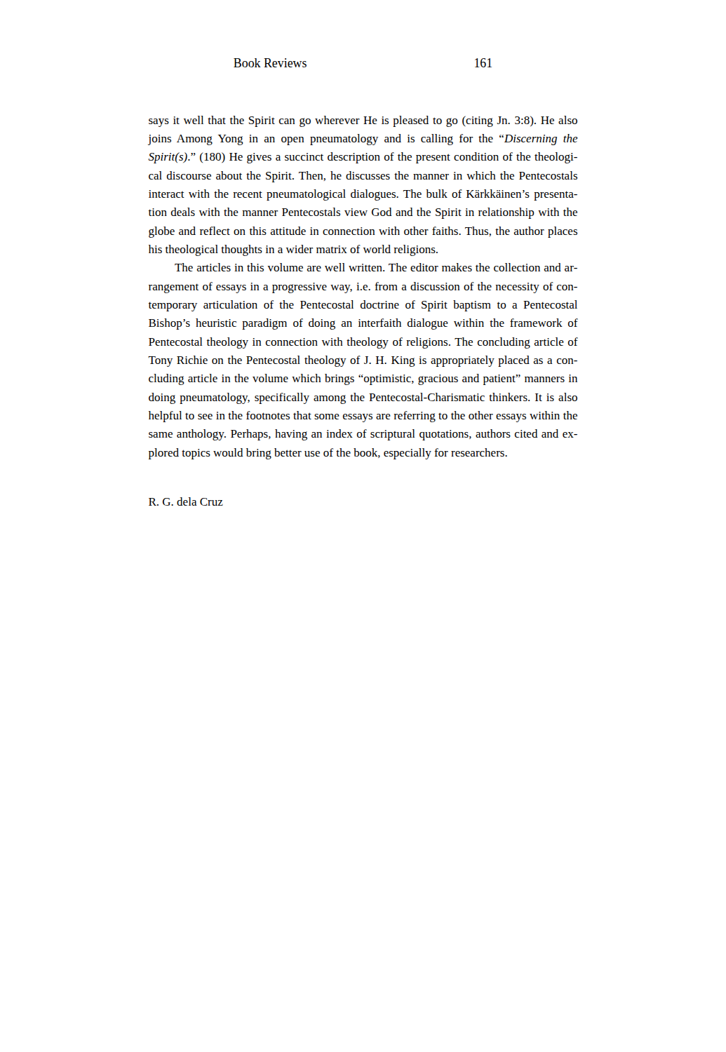Book Reviews 161
says it well that the Spirit can go wherever He is pleased to go (citing Jn. 3:8). He also joins Among Yong in an open pneumatology and is calling for the “Discerning the Spirit(s).” (180) He gives a succinct description of the present condition of the theological discourse about the Spirit. Then, he discusses the manner in which the Pentecostals interact with the recent pneumatological dialogues. The bulk of Kärkkäinen’s presentation deals with the manner Pentecostals view God and the Spirit in relationship with the globe and reflect on this attitude in connection with other faiths. Thus, the author places his theological thoughts in a wider matrix of world religions.
The articles in this volume are well written. The editor makes the collection and arrangement of essays in a progressive way, i.e. from a discussion of the necessity of contemporary articulation of the Pentecostal doctrine of Spirit baptism to a Pentecostal Bishop’s heuristic paradigm of doing an interfaith dialogue within the framework of Pentecostal theology in connection with theology of religions. The concluding article of Tony Richie on the Pentecostal theology of J. H. King is appropriately placed as a concluding article in the volume which brings “optimistic, gracious and patient” manners in doing pneumatology, specifically among the Pentecostal-Charismatic thinkers. It is also helpful to see in the footnotes that some essays are referring to the other essays within the same anthology. Perhaps, having an index of scriptural quotations, authors cited and explored topics would bring better use of the book, especially for researchers.
R. G. dela Cruz